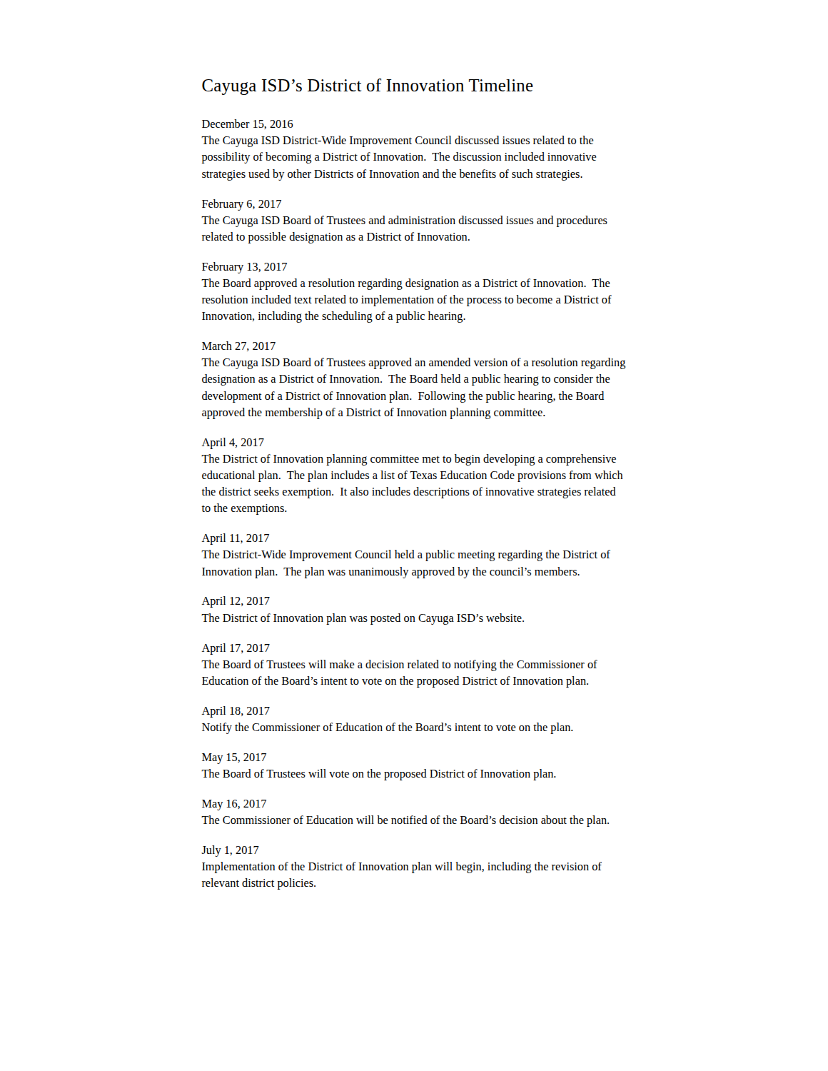Cayuga ISD’s District of Innovation Timeline
December 15, 2016
The Cayuga ISD District-Wide Improvement Council discussed issues related to the possibility of becoming a District of Innovation. The discussion included innovative strategies used by other Districts of Innovation and the benefits of such strategies.
February 6, 2017
The Cayuga ISD Board of Trustees and administration discussed issues and procedures related to possible designation as a District of Innovation.
February 13, 2017
The Board approved a resolution regarding designation as a District of Innovation. The resolution included text related to implementation of the process to become a District of Innovation, including the scheduling of a public hearing.
March 27, 2017
The Cayuga ISD Board of Trustees approved an amended version of a resolution regarding designation as a District of Innovation. The Board held a public hearing to consider the development of a District of Innovation plan. Following the public hearing, the Board approved the membership of a District of Innovation planning committee.
April 4, 2017
The District of Innovation planning committee met to begin developing a comprehensive educational plan. The plan includes a list of Texas Education Code provisions from which the district seeks exemption. It also includes descriptions of innovative strategies related to the exemptions.
April 11, 2017
The District-Wide Improvement Council held a public meeting regarding the District of Innovation plan. The plan was unanimously approved by the council’s members.
April 12, 2017
The District of Innovation plan was posted on Cayuga ISD’s website.
April 17, 2017
The Board of Trustees will make a decision related to notifying the Commissioner of Education of the Board’s intent to vote on the proposed District of Innovation plan.
April 18, 2017
Notify the Commissioner of Education of the Board’s intent to vote on the plan.
May 15, 2017
The Board of Trustees will vote on the proposed District of Innovation plan.
May 16, 2017
The Commissioner of Education will be notified of the Board’s decision about the plan.
July 1, 2017
Implementation of the District of Innovation plan will begin, including the revision of relevant district policies.